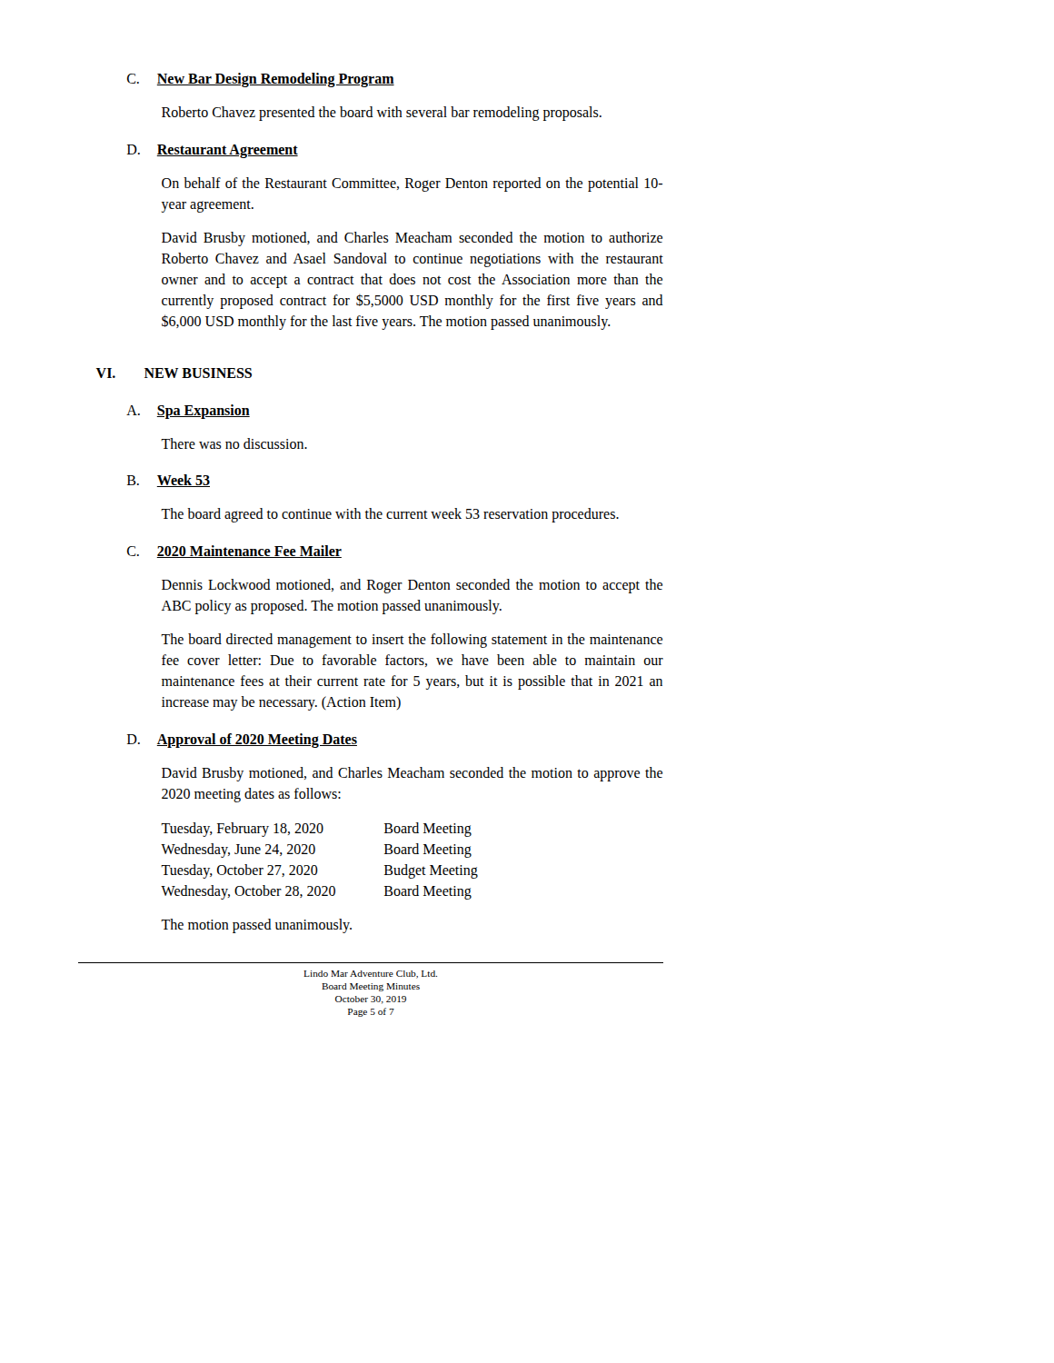C. New Bar Design Remodeling Program
Roberto Chavez presented the board with several bar remodeling proposals.
D. Restaurant Agreement
On behalf of the Restaurant Committee, Roger Denton reported on the potential 10-year agreement.
David Brusby motioned, and Charles Meacham seconded the motion to authorize Roberto Chavez and Asael Sandoval to continue negotiations with the restaurant owner and to accept a contract that does not cost the Association more than the currently proposed contract for $5,5000 USD monthly for the first five years and $6,000 USD monthly for the last five years. The motion passed unanimously.
VI. NEW BUSINESS
A. Spa Expansion
There was no discussion.
B. Week 53
The board agreed to continue with the current week 53 reservation procedures.
C. 2020 Maintenance Fee Mailer
Dennis Lockwood motioned, and Roger Denton seconded the motion to accept the ABC policy as proposed. The motion passed unanimously.
The board directed management to insert the following statement in the maintenance fee cover letter: Due to favorable factors, we have been able to maintain our maintenance fees at their current rate for 5 years, but it is possible that in 2021 an increase may be necessary. (Action Item)
D. Approval of 2020 Meeting Dates
David Brusby motioned, and Charles Meacham seconded the motion to approve the 2020 meeting dates as follows:
| Tuesday, February 18, 2020 | Board Meeting |
| Wednesday, June 24, 2020 | Board Meeting |
| Tuesday, October 27, 2020 | Budget Meeting |
| Wednesday, October 28, 2020 | Board Meeting |
The motion passed unanimously.
Lindo Mar Adventure Club, Ltd.
Board Meeting Minutes
October 30, 2019
Page 5 of 7